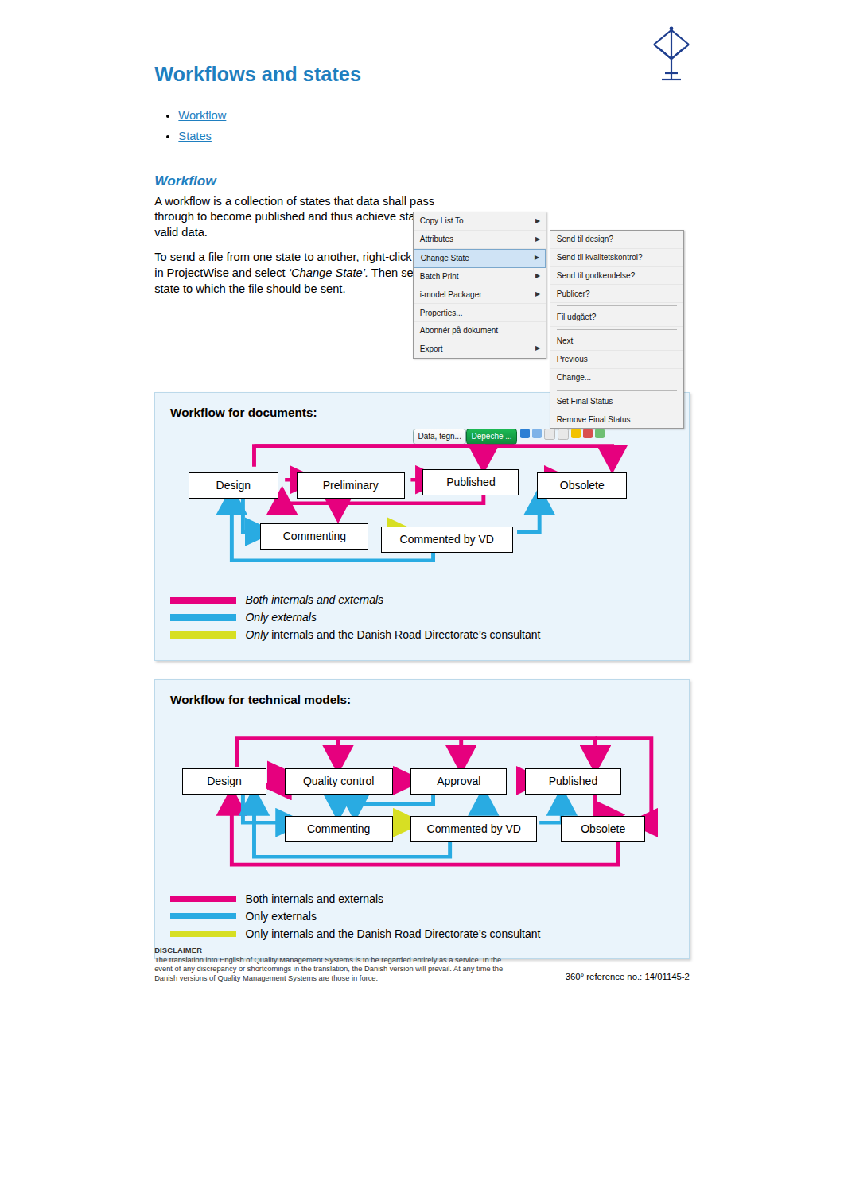Workflows and states
Workflow
States
Workflow
A workflow is a collection of states that data shall pass through to become published and thus achieve status as valid data.
To send a file from one state to another, right-click on the file in ProjectWise and select ‘Change State’. Then select the state to which the file should be sent.
Copy List To▶
Attributes▶
Change State▶
Batch Print▶
i-model Packager▶
Properties...
Abonnér på dokument
Export▶
Send til design?
Send til kvalitetskontrol?
Send til godkendelse?
Publicer?
Fil udgået?
Next
Previous
Change...
Set Final Status
Remove Final Status
Data, tegn... Depeche ...
Workflow for documents:
Design
Preliminary
Published
Obsolete
Commenting
Commented by VD
Both internals and externals
Only externals
Only internals and the Danish Road Directorate’s consultant
Workflow for technical models:
Design
Quality control
Approval
Published
Commenting
Commented by VD
Obsolete
Both internals and externals
Only externals
Only internals and the Danish Road Directorate’s consultant
DISCLAIMER
The translation into English of Quality Management Systems is to be regarded entirely as a service. In the event of any discrepancy or shortcomings in the translation, the Danish version will prevail. At any time the Danish versions of Quality Management Systems are those in force.
360° reference no.: 14/01145-2